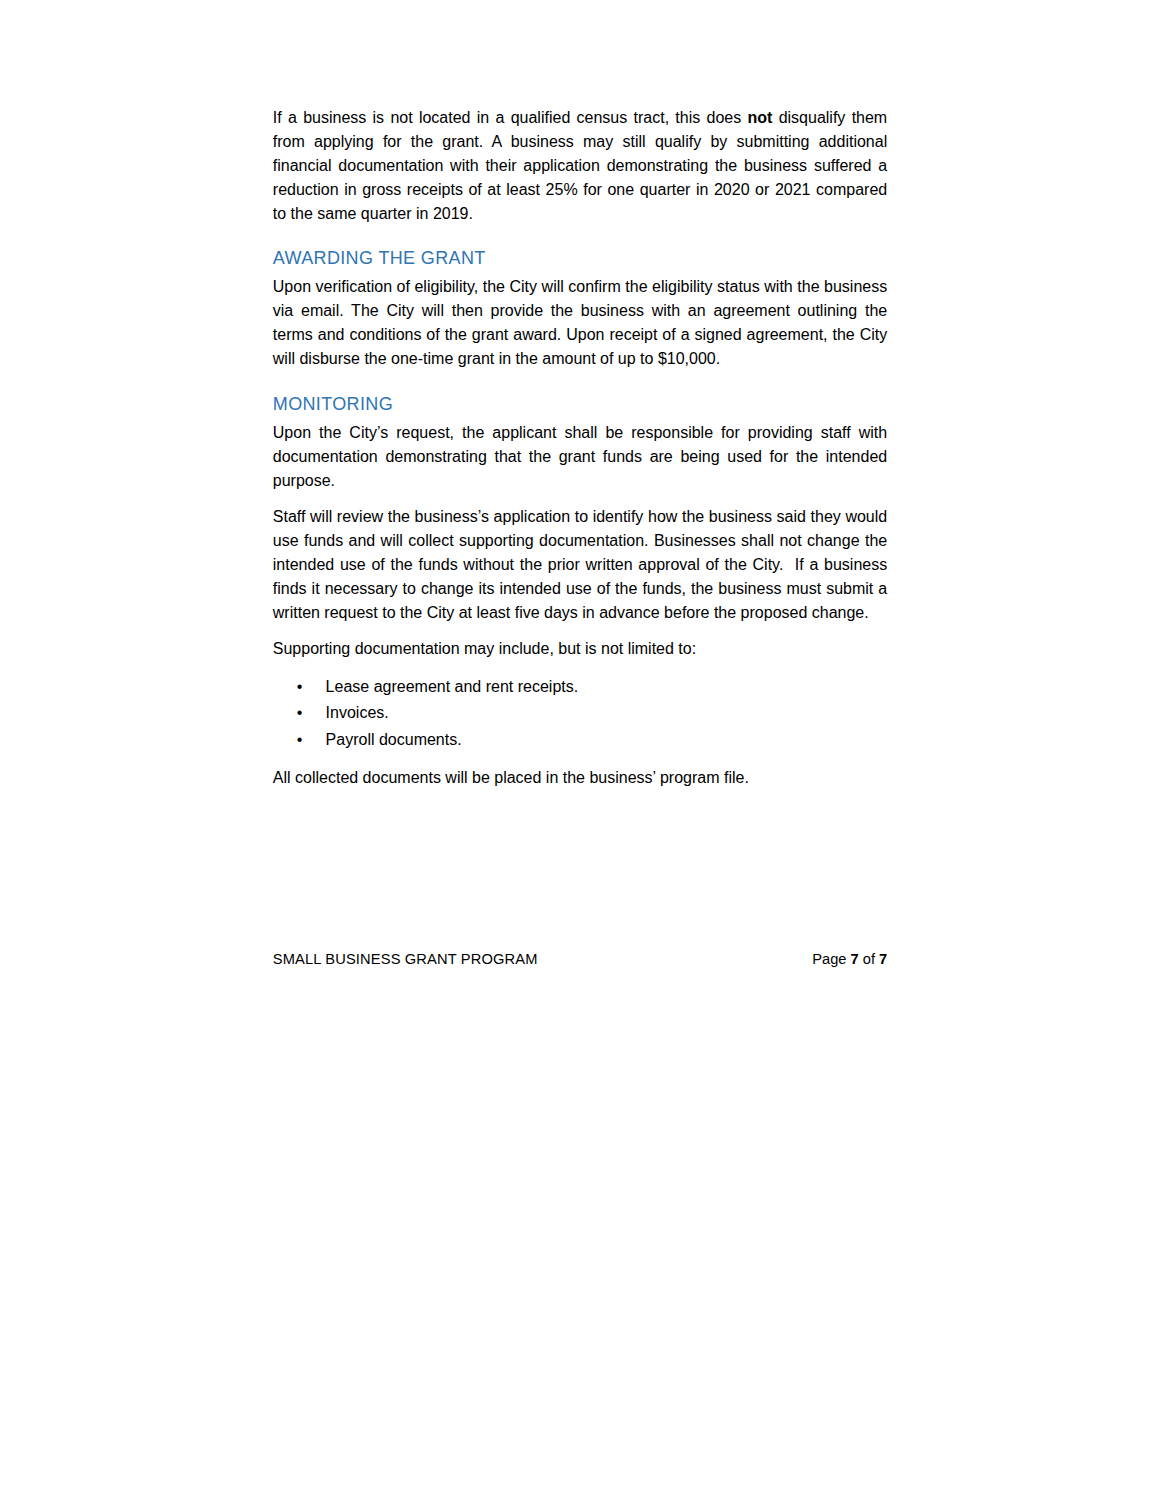If a business is not located in a qualified census tract, this does not disqualify them from applying for the grant. A business may still qualify by submitting additional financial documentation with their application demonstrating the business suffered a reduction in gross receipts of at least 25% for one quarter in 2020 or 2021 compared to the same quarter in 2019.
AWARDING THE GRANT
Upon verification of eligibility, the City will confirm the eligibility status with the business via email. The City will then provide the business with an agreement outlining the terms and conditions of the grant award. Upon receipt of a signed agreement, the City will disburse the one-time grant in the amount of up to $10,000.
MONITORING
Upon the City’s request, the applicant shall be responsible for providing staff with documentation demonstrating that the grant funds are being used for the intended purpose.
Staff will review the business’s application to identify how the business said they would use funds and will collect supporting documentation. Businesses shall not change the intended use of the funds without the prior written approval of the City. If a business finds it necessary to change its intended use of the funds, the business must submit a written request to the City at least five days in advance before the proposed change.
Supporting documentation may include, but is not limited to:
Lease agreement and rent receipts.
Invoices.
Payroll documents.
All collected documents will be placed in the business’ program file.
SMALL BUSINESS GRANT PROGRAM
Page 7 of 7